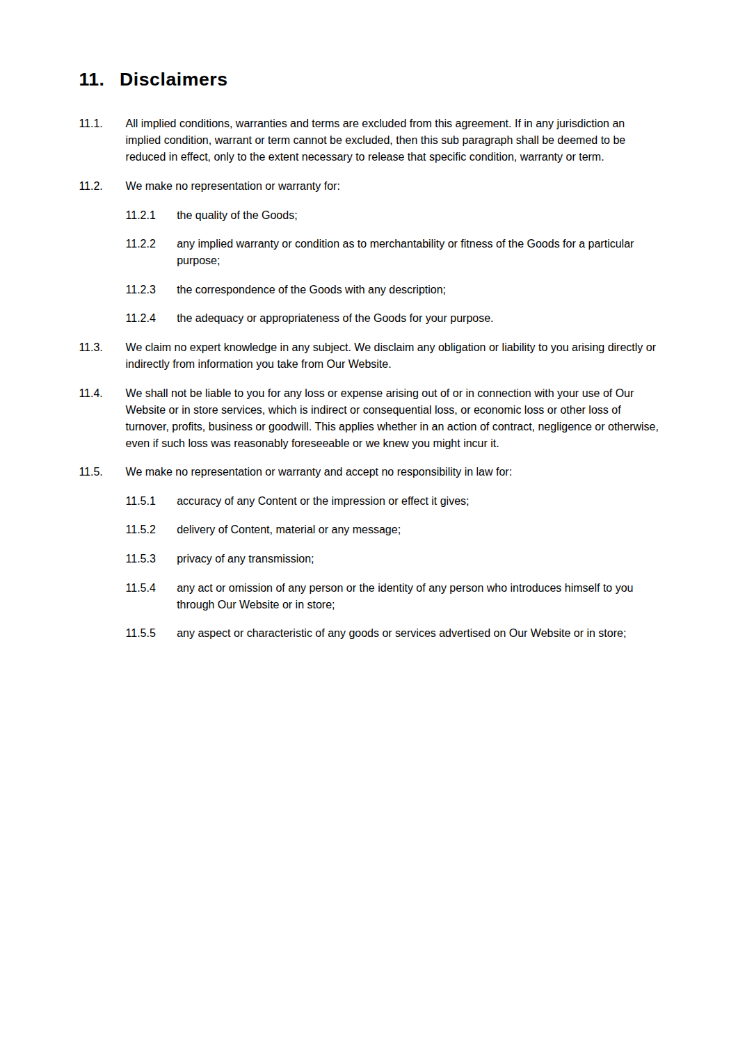11. Disclaimers
11.1. All implied conditions, warranties and terms are excluded from this agreement. If in any jurisdiction an implied condition, warrant or term cannot be excluded, then this sub paragraph shall be deemed to be reduced in effect, only to the extent necessary to release that specific condition, warranty or term.
11.2. We make no representation or warranty for:
11.2.1the quality of the Goods;
11.2.2any implied warranty or condition as to merchantability or fitness of the Goods for a particular purpose;
11.2.3the correspondence of the Goods with any description;
11.2.4the adequacy or appropriateness of the Goods for your purpose.
11.3. We claim no expert knowledge in any subject. We disclaim any obligation or liability to you arising directly or indirectly from information you take from Our Website.
11.4. We shall not be liable to you for any loss or expense arising out of or in connection with your use of Our Website or in store services, which is indirect or consequential loss, or economic loss or other loss of turnover, profits, business or goodwill. This applies whether in an action of contract, negligence or otherwise, even if such loss was reasonably foreseeable or we knew you might incur it.
11.5. We make no representation or warranty and accept no responsibility in law for:
11.5.1accuracy of any Content or the impression or effect it gives;
11.5.2delivery of Content, material or any message;
11.5.3privacy of any transmission;
11.5.4any act or omission of any person or the identity of any person who introduces himself to you through Our Website or in store;
11.5.5any aspect or characteristic of any goods or services advertised on Our Website or in store;